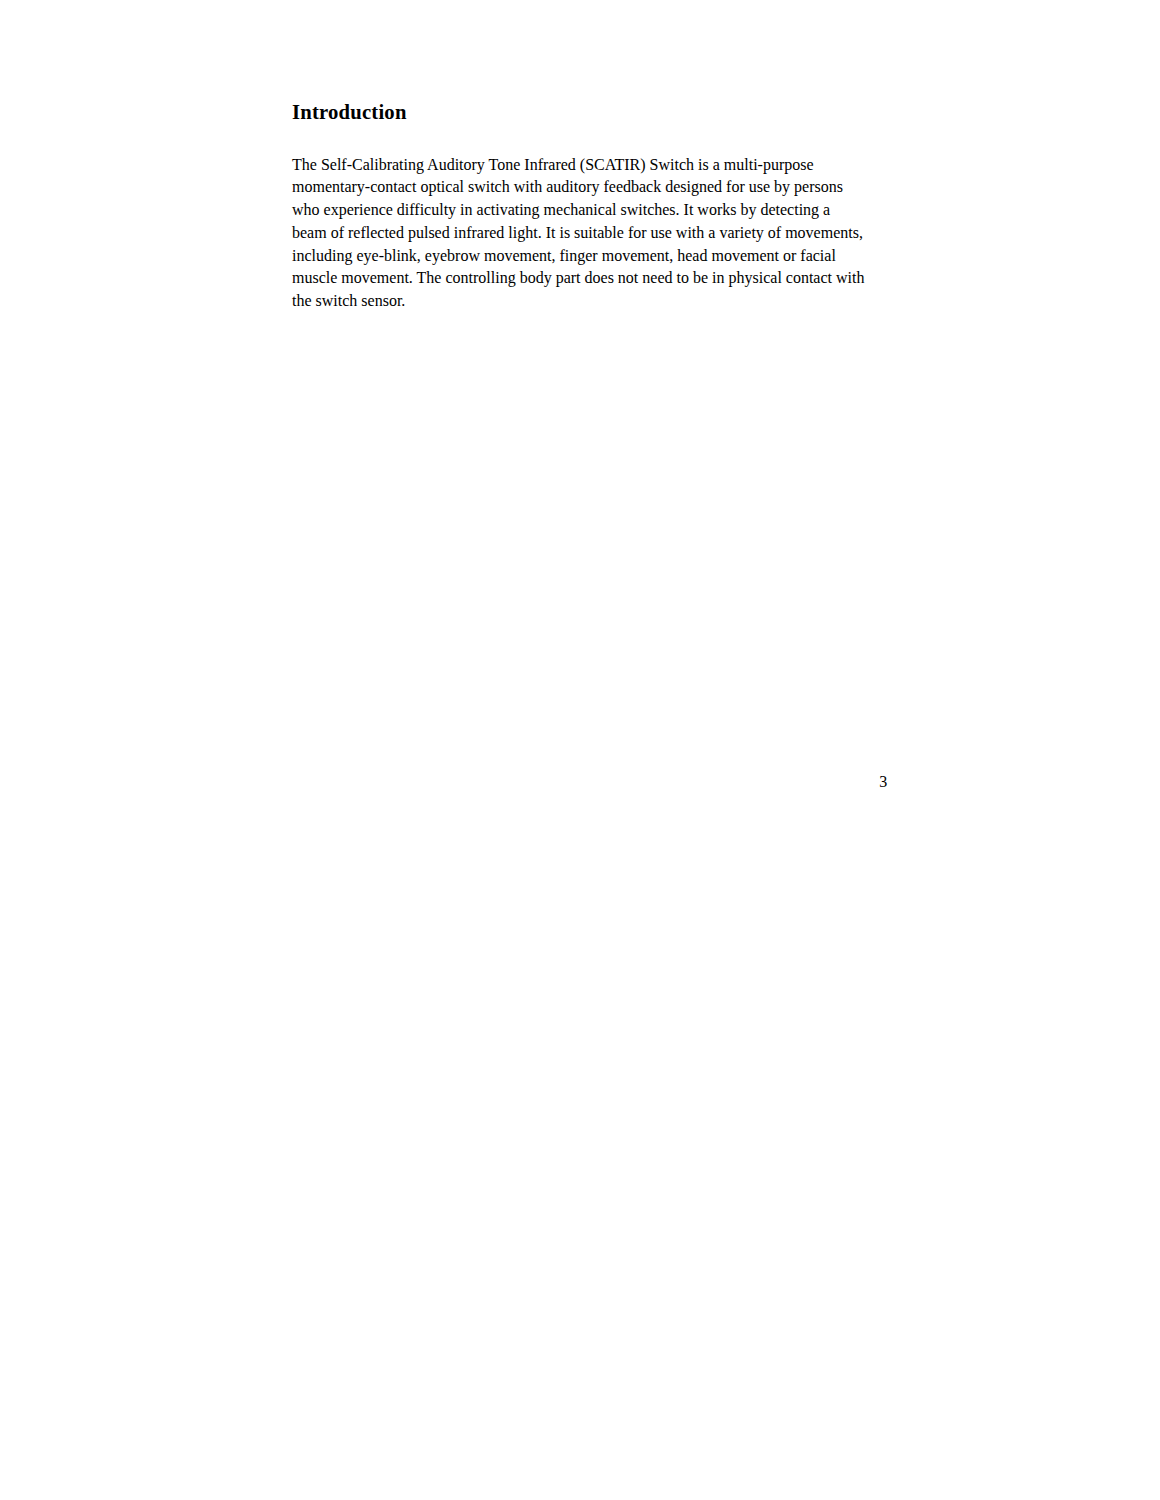Introduction
The Self-Calibrating Auditory Tone Infrared (SCATIR) Switch is a multi-purpose momentary-contact optical switch with auditory feedback designed for use by persons who experience difficulty in activating mechanical switches. It works by detecting a beam of reflected pulsed infrared light. It is suitable for use with a variety of movements, including eye-blink, eyebrow movement, finger movement, head movement or facial muscle movement. The controlling body part does not need to be in physical contact with the switch sensor.
3